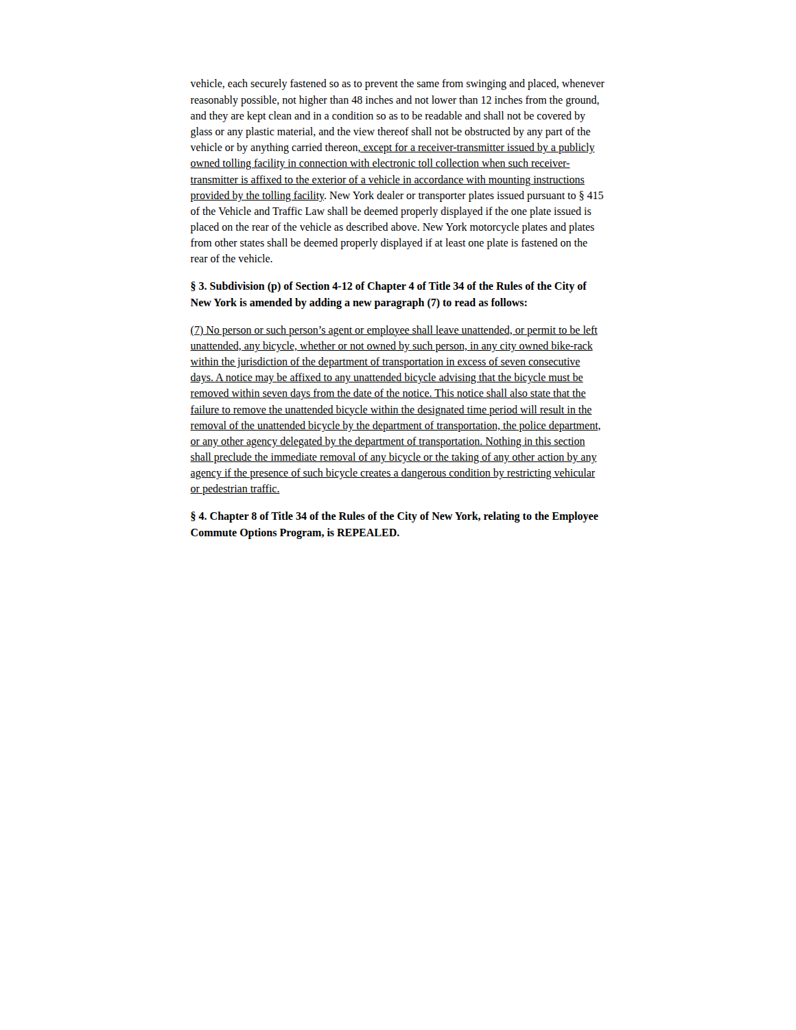vehicle, each securely fastened so as to prevent the same from swinging and placed, whenever reasonably possible, not higher than 48 inches and not lower than 12 inches from the ground, and they are kept clean and in a condition so as to be readable and shall not be covered by glass or any plastic material, and the view thereof shall not be obstructed by any part of the vehicle or by anything carried thereon, except for a receiver-transmitter issued by a publicly owned tolling facility in connection with electronic toll collection when such receiver-transmitter is affixed to the exterior of a vehicle in accordance with mounting instructions provided by the tolling facility. New York dealer or transporter plates issued pursuant to § 415 of the Vehicle and Traffic Law shall be deemed properly displayed if the one plate issued is placed on the rear of the vehicle as described above. New York motorcycle plates and plates from other states shall be deemed properly displayed if at least one plate is fastened on the rear of the vehicle.
§ 3. Subdivision (p) of Section 4-12 of Chapter 4 of Title 34 of the Rules of the City of New York is amended by adding a new paragraph (7) to read as follows:
(7) No person or such person’s agent or employee shall leave unattended, or permit to be left unattended, any bicycle, whether or not owned by such person, in any city owned bike-rack within the jurisdiction of the department of transportation in excess of seven consecutive days. A notice may be affixed to any unattended bicycle advising that the bicycle must be removed within seven days from the date of the notice. This notice shall also state that the failure to remove the unattended bicycle within the designated time period will result in the removal of the unattended bicycle by the department of transportation, the police department, or any other agency delegated by the department of transportation. Nothing in this section shall preclude the immediate removal of any bicycle or the taking of any other action by any agency if the presence of such bicycle creates a dangerous condition by restricting vehicular or pedestrian traffic.
§ 4. Chapter 8 of Title 34 of the Rules of the City of New York, relating to the Employee Commute Options Program, is REPEALED.